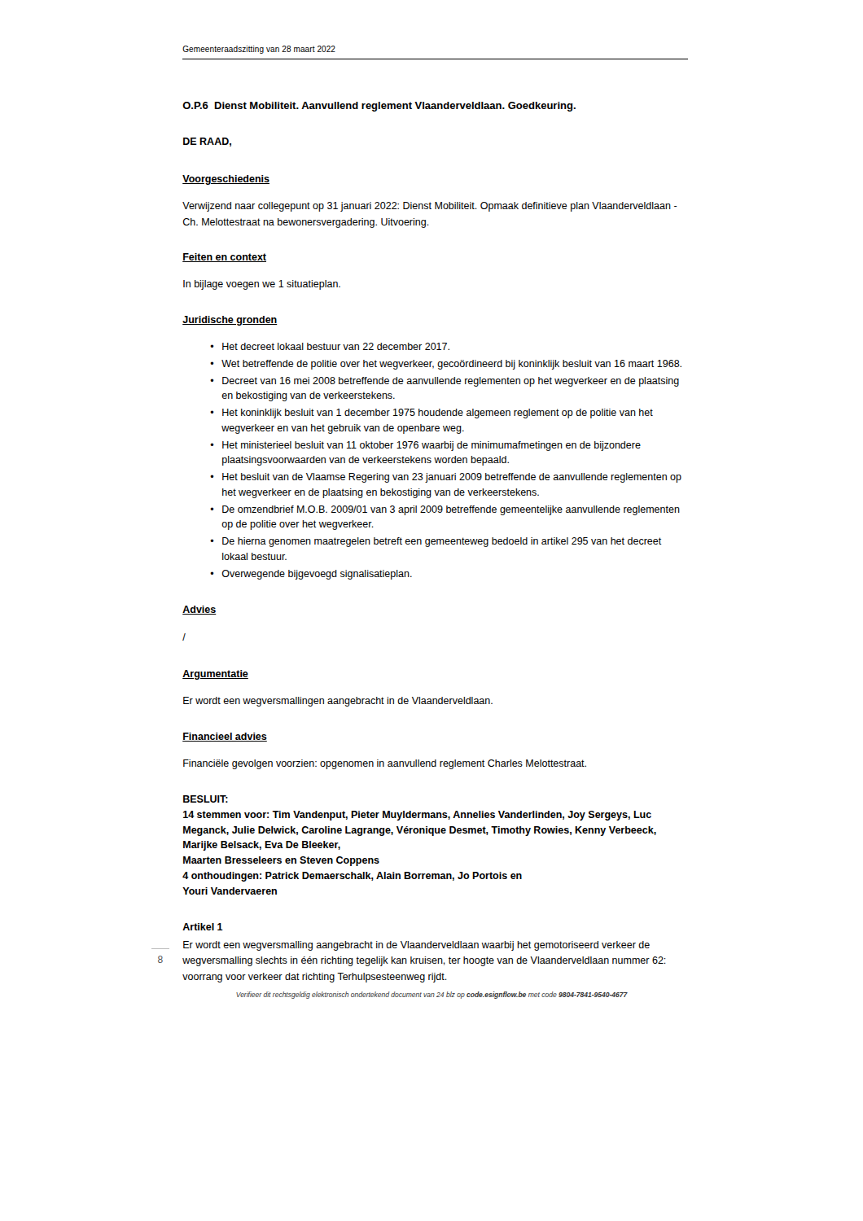Gemeenteraadszitting van 28 maart 2022
O.P.6 Dienst Mobiliteit. Aanvullend reglement Vlaanderveldlaan. Goedkeuring.
DE RAAD,
Voorgeschiedenis
Verwijzend naar collegepunt op 31 januari 2022: Dienst Mobiliteit. Opmaak definitieve plan Vlaanderveldlaan - Ch. Melottestraat na bewonersvergadering. Uitvoering.
Feiten en context
In bijlage voegen we 1 situatieplan.
Juridische gronden
Het decreet lokaal bestuur van 22 december 2017.
Wet betreffende de politie over het wegverkeer, gecoördineerd bij koninklijk besluit van 16 maart 1968.
Decreet van 16 mei 2008 betreffende de aanvullende reglementen op het wegverkeer en de plaatsing en bekostiging van de verkeerstekens.
Het koninklijk besluit van 1 december 1975 houdende algemeen reglement op de politie van het wegverkeer en van het gebruik van de openbare weg.
Het ministerieel besluit van 11 oktober 1976 waarbij de minimumafmetingen en de bijzondere plaatsingsvoorwaarden van de verkeerstekens worden bepaald.
Het besluit van de Vlaamse Regering van 23 januari 2009 betreffende de aanvullende reglementen op het wegverkeer en de plaatsing en bekostiging van de verkeerstekens.
De omzendbrief M.O.B. 2009/01 van 3 april 2009 betreffende gemeentelijke aanvullende reglementen op de politie over het wegverkeer.
De hierna genomen maatregelen betreft een gemeenteweg bedoeld in artikel 295 van het decreet lokaal bestuur.
Overwegende bijgevoegd signalisatieplan.
Advies
/
Argumentatie
Er wordt een wegversmallingen aangebracht in de Vlaanderveldlaan.
Financieel advies
Financiële gevolgen voorzien: opgenomen in aanvullend reglement Charles Melottestraat.
BESLUIT:
14 stemmen voor: Tim Vandenput, Pieter Muyldermans, Annelies Vanderlinden, Joy Sergeys, Luc Meganck, Julie Delwick, Caroline Lagrange, Véronique Desmet, Timothy Rowies, Kenny Verbeeck, Marijke Belsack, Eva De Bleeker,
Maarten Bresseleers en Steven Coppens
4 onthoudingen: Patrick Demaerschalk, Alain Borreman, Jo Portois en
Youri Vandervaeren
Artikel 1
Er wordt een wegversmalling aangebracht in de Vlaanderveldlaan waarbij het gemotoriseerd verkeer de wegversmalling slechts in één richting tegelijk kan kruisen, ter hoogte van de Vlaanderveldlaan nummer 62: voorrang voor verkeer dat richting Terhulpsesteenweg rijdt.
8
Verifieer dit rechtsgeldig elektronisch ondertekend document van 24 blz op code.esignflow.be met code 9804-7841-9540-4677